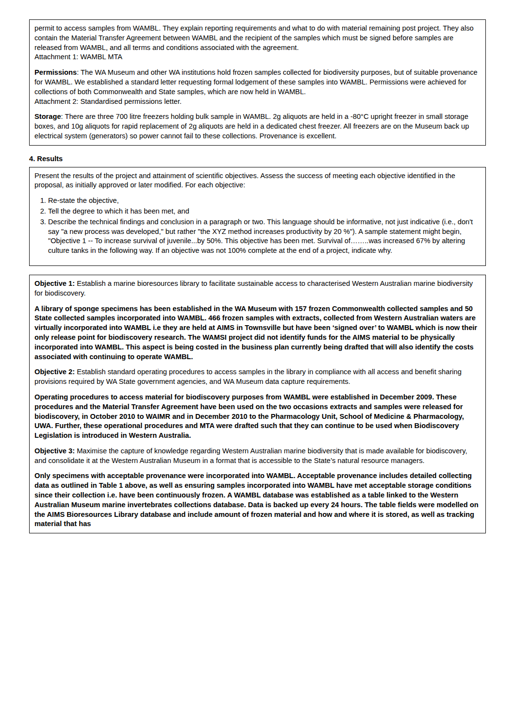permit to access samples from WAMBL. They explain reporting requirements and what to do with material remaining post project. They also contain the Material Transfer Agreement between WAMBL and the recipient of the samples which must be signed before samples are released from WAMBL, and all terms and conditions associated with the agreement.
Attachment 1: WAMBL MTA
Permissions: The WA Museum and other WA institutions hold frozen samples collected for biodiversity purposes, but of suitable provenance for WAMBL. We established a standard letter requesting formal lodgement of these samples into WAMBL. Permissions were achieved for collections of both Commonwealth and State samples, which are now held in WAMBL.
Attachment 2: Standardised permissions letter.
Storage: There are three 700 litre freezers holding bulk sample in WAMBL. 2g aliquots are held in a -80°C upright freezer in small storage boxes, and 10g aliquots for rapid replacement of 2g aliquots are held in a dedicated chest freezer. All freezers are on the Museum back up electrical system (generators) so power cannot fail to these collections. Provenance is excellent.
4. Results
Present the results of the project and attainment of scientific objectives. Assess the success of meeting each objective identified in the proposal, as initially approved or later modified. For each objective:
Re-state the objective,
Tell the degree to which it has been met, and
Describe the technical findings and conclusion in a paragraph or two. This language should be informative, not just indicative (i.e., don't say "a new process was developed," but rather "the XYZ method increases productivity by 20 %"). A sample statement might begin, "Objective 1 -- To increase survival of juvenile...by 50%. This objective has been met. Survival of……..was increased 67% by altering culture tanks in the following way. If an objective was not 100% complete at the end of a project, indicate why.
Objective 1: Establish a marine bioresources library to facilitate sustainable access to characterised Western Australian marine biodiversity for biodiscovery.
A library of sponge specimens has been established in the WA Museum with 157 frozen Commonwealth collected samples and 50 State collected samples incorporated into WAMBL. 466 frozen samples with extracts, collected from Western Australian waters are virtually incorporated into WAMBL i.e they are held at AIMS in Townsville but have been ‘signed over’ to WAMBL which is now their only release point for biodiscovery research. The WAMSI project did not identify funds for the AIMS material to be physically incorporated into WAMBL. This aspect is being costed in the business plan currently being drafted that will also identify the costs associated with continuing to operate WAMBL.
Objective 2: Establish standard operating procedures to access samples in the library in compliance with all access and benefit sharing provisions required by WA State government agencies, and WA Museum data capture requirements.
Operating procedures to access material for biodiscovery purposes from WAMBL were established in December 2009. These procedures and the Material Transfer Agreement have been used on the two occasions extracts and samples were released for biodiscovery, in October 2010 to WAIMR and in December 2010 to the Pharmacology Unit, School of Medicine & Pharmacology, UWA. Further, these operational procedures and MTA were drafted such that they can continue to be used when Biodiscovery Legislation is introduced in Western Australia.
Objective 3: Maximise the capture of knowledge regarding Western Australian marine biodiversity that is made available for biodiscovery, and consolidate it at the Western Australian Museum in a format that is accessible to the State’s natural resource managers.
Only specimens with acceptable provenance were incorporated into WAMBL. Acceptable provenance includes detailed collecting data as outlined in Table 1 above, as well as ensuring samples incorporated into WAMBL have met acceptable storage conditions since their collection i.e. have been continuously frozen. A WAMBL database was established as a table linked to the Western Australian Museum marine invertebrates collections database. Data is backed up every 24 hours. The table fields were modelled on the AIMS Bioresources Library database and include amount of frozen material and how and where it is stored, as well as tracking material that has